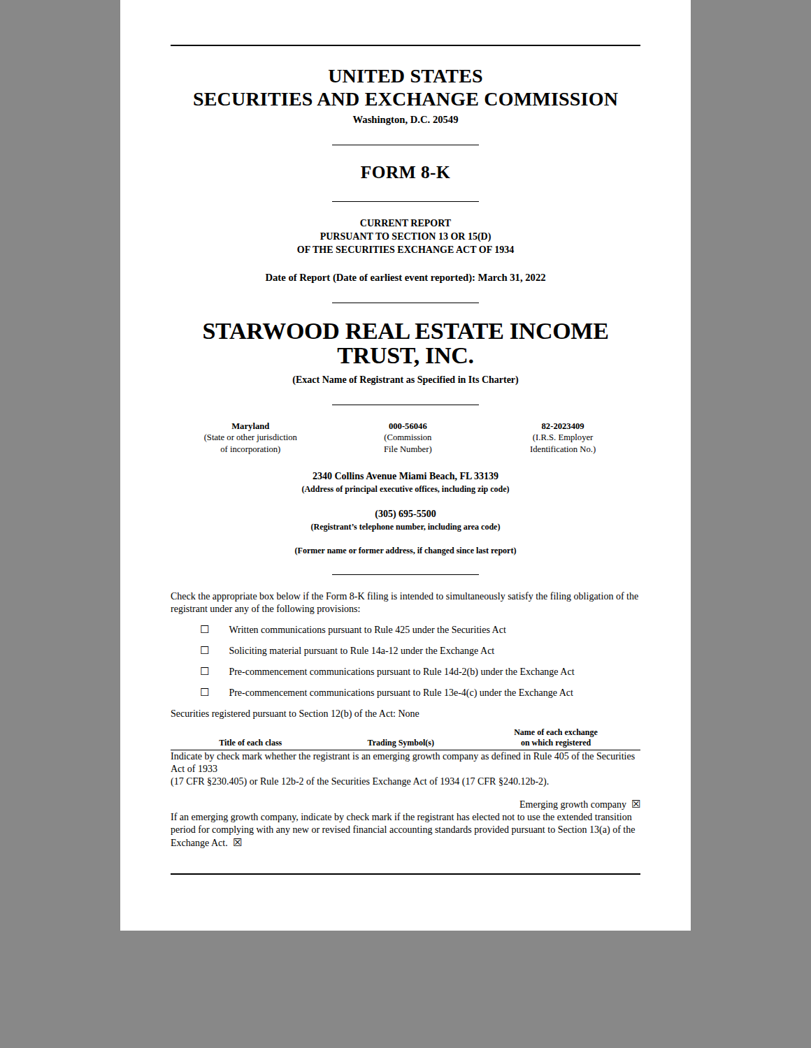UNITED STATESSECURITIES AND EXCHANGE COMMISSION
Washington, D.C. 20549
FORM 8-K
CURRENT REPORT
PURSUANT TO SECTION 13 OR 15(D)
OF THE SECURITIES EXCHANGE ACT OF 1934
Date of Report (Date of earliest event reported): March 31, 2022
STARWOOD REAL ESTATE INCOME TRUST, INC.
(Exact Name of Registrant as Specified in Its Charter)
| Maryland (State or other jurisdiction of incorporation) | 000-56046 (Commission File Number) | 82-2023409 (I.R.S. Employer Identification No.) |
2340 Collins Avenue Miami Beach, FL 33139
(Address of principal executive offices, including zip code)
(305) 695-5500
(Registrant’s telephone number, including area code)
(Former name or former address, if changed since last report)
Check the appropriate box below if the Form 8-K filing is intended to simultaneously satisfy the filing obligation of the registrant under any of the following provisions:
☐Written communications pursuant to Rule 425 under the Securities Act
☐Soliciting material pursuant to Rule 14a-12 under the Exchange Act
☐Pre-commencement communications pursuant to Rule 14d-2(b) under the Exchange Act
☐Pre-commencement communications pursuant to Rule 13e-4(c) under the Exchange Act
Securities registered pursuant to Section 12(b) of the Act: None
| Title of each class | Trading Symbol(s) | Name of each exchange on which registered |
| --- | --- | --- |
Indicate by check mark whether the registrant is an emerging growth company as defined in Rule 405 of the Securities Act of 1933
(17 CFR §230.405) or Rule 12b-2 of the Securities Exchange Act of 1934 (17 CFR §240.12b-2).
Emerging growth company ☒
If an emerging growth company, indicate by check mark if the registrant has elected not to use the extended transition period for complying with any new or revised financial accounting standards provided pursuant to Section 13(a) of the Exchange Act. ☒